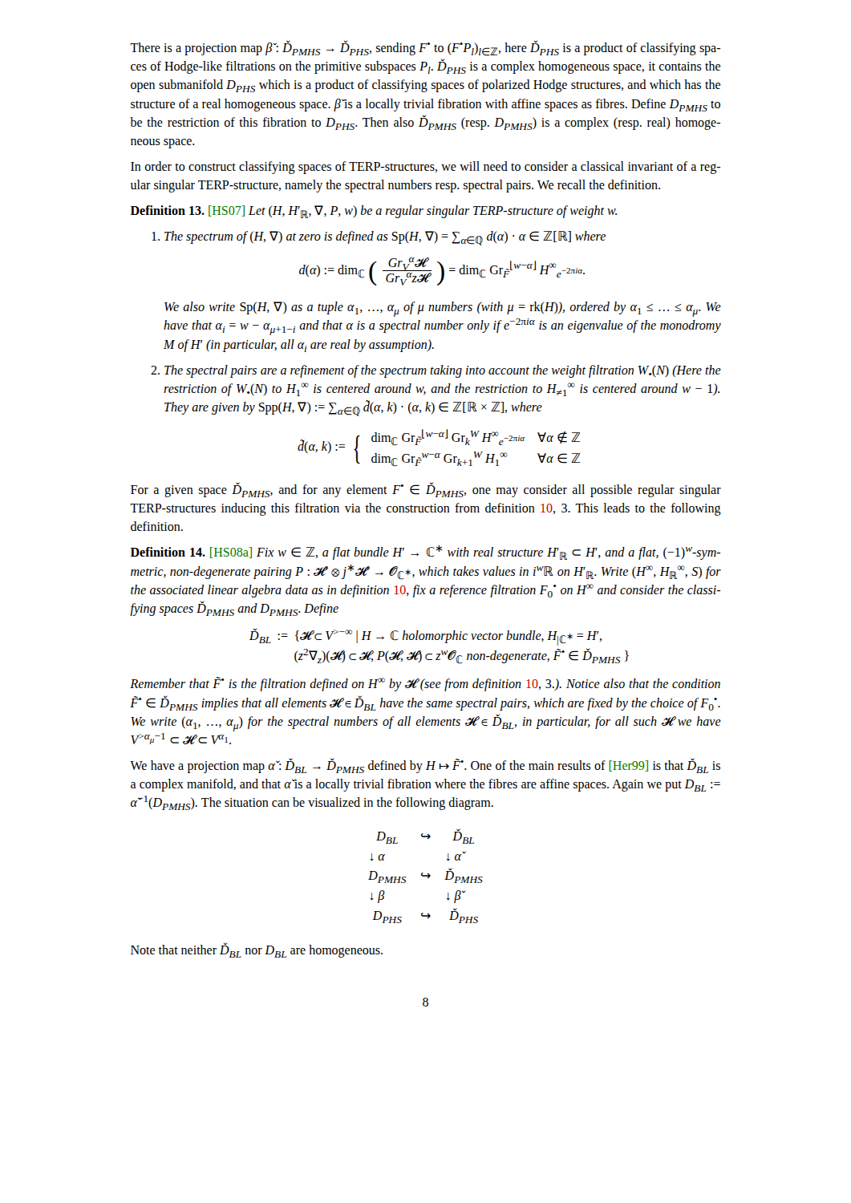There is a projection map β̌ : ĎPMHS → ĎPHS, sending F• to (F•Pl)l∈ℤ, here ĎPHS is a product of classifying spaces of Hodge-like filtrations on the primitive subspaces Pl. ĎPHS is a complex homogeneous space, it contains the open submanifold DPHS which is a product of classifying spaces of polarized Hodge structures, and which has the structure of a real homogeneous space. β̌ is a locally trivial fibration with affine spaces as fibres. Define DPMHS to be the restriction of this fibration to DPHS. Then also ĎPMHS (resp. DPMHS) is a complex (resp. real) homogeneous space.
In order to construct classifying spaces of TERP-structures, we will need to consider a classical invariant of a regular singular TERP-structure, namely the spectral numbers resp. spectral pairs. We recall the definition.
Definition 13. [HS07] Let (H, H′ℝ, ∇, P, w) be a regular singular TERP-structure of weight w.
The spectrum of (H, ∇) at zero is defined as Sp(H, ∇) = ∑α∈ℚ d(α) · α ∈ ℤ[ℝ] where
d(α) := dimℂ ( GrVα𝓗 GrVαz 𝓗 ) = dimℂ GrF̃⌊w−α⌋ H∞e−2πiα.
We also write Sp(H, ∇) as a tuple α1, …, αμ of μ numbers (with μ = rk(H)), ordered by α1 ≤ … ≤ αμ. We have that αi = w − αμ+1−i and that α is a spectral number only if e−2πiα is an eigenvalue of the monodromy M of H′ (in particular, all αi are real by assumption).
The spectral pairs are a refinement of the spectrum taking into account the weight filtration W•(N) (Here the restriction of W•(N) to H1∞ is centered around w, and the restriction to H≠1∞ is centered around w − 1). They are given by Spp(H, ∇) := ∑α∈ℚ d̃(α, k) · (α, k) ∈ ℤ[ℝ × ℤ], where
d̃(α, k) := {
| dim ℂ Gr F̃ ⌊ w − α ⌋ Gr k W H ∞ e −2π iα | ∀ α ∉ ℤ |
| dim ℂ Gr F̃ w − α Gr k +1 W H 1 ∞ | ∀ α ∈ ℤ |
For a given space ĎPMHS, and for any element F• ∈ ĎPMHS, one may consider all possible regular singular TERP-structures inducing this filtration via the construction from definition 10, 3. This leads to the following definition.
Definition 14. [HS08a] Fix w ∈ ℤ, a flat bundle H′ → ℂ∗ with real structure H′ℝ ⊂ H′, and a flat, (−1)w-symmetric, non-degenerate pairing P : 𝓗′ ⊗ j∗𝓗′ → 𝓞ℂ∗, which takes values in iwℝ on H′ℝ. Write (H∞, Hℝ∞, S) for the associated linear algebra data as in definition 10, fix a reference filtration F0• on H∞ and consider the classifying spaces ĎPMHS and DPMHS. Define
| Ď BL | := | {𝓗 ⊂ V >−∞ / H → ℂ holomorphic vector bundle , H /ℂ ∗ = H ′, |
| | | ( z 2 ∇ z )(𝓗) ⊂ 𝓗, P (𝓗, 𝓗) ⊂ z w 𝓞 ℂ non-degenerate , F̃ • ∈ Ď PMHS } |
Remember that F̃• is the filtration defined on H∞ by 𝓗 (see from definition 10, 3.). Notice also that the condition F̃• ∈ ĎPMHS implies that all elements 𝓗 ∈ ĎBL have the same spectral pairs, which are fixed by the choice of F0•. We write (α1, …, αμ) for the spectral numbers of all elements 𝓗 ∈ ĎBL, in particular, for all such 𝓗 we have V>αμ−1 ⊂ 𝓗 ⊂ Vα1.
We have a projection map α̌ : ĎBL → ĎPMHS defined by H ↦ F̃•. One of the main results of [Her99] is that ĎBL is a complex manifold, and that α̌ is a locally trivial fibration where the fibres are affine spaces. Again we put DBL := α̌−1(DPMHS). The situation can be visualized in the following diagram.
| D BL | ↪ | Ď BL |
| ↓ α | | ↓ α̌ |
| D PMHS | ↪ | Ď PMHS |
| ↓ β | | ↓ β̌ |
| D PHS | ↪ | Ď PHS |
Note that neither ĎBL nor DBL are homogeneous.
8